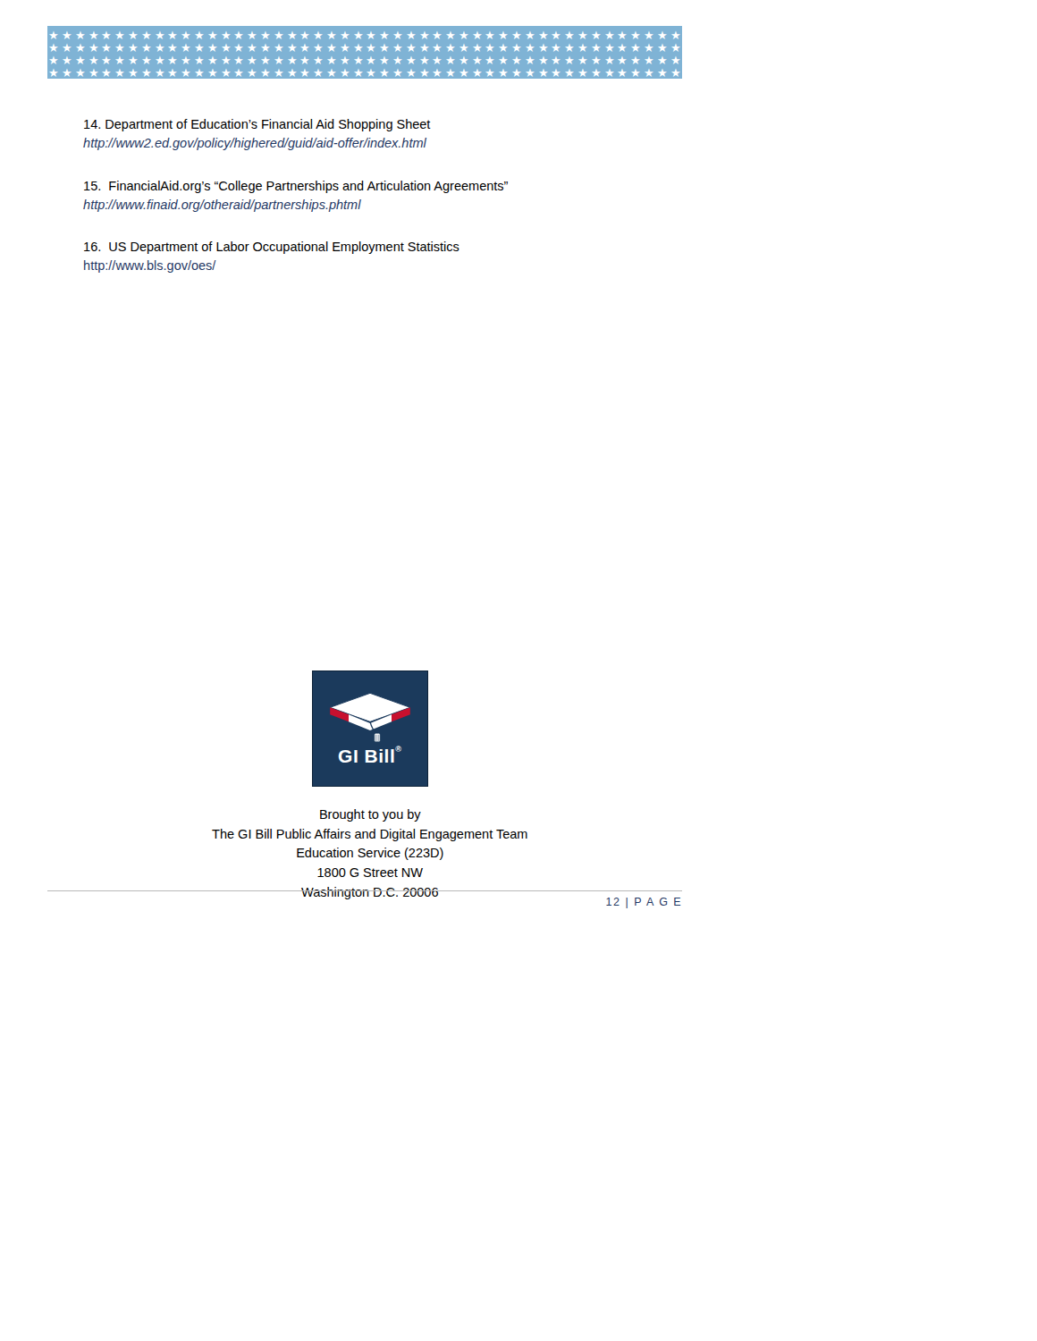★★★★★★★★★★★★★★★★★★★★★★★★★★★★★★★★★★★★★★★★★★★★★★★★
★★★★★★★★★★★★★★★★★★★★★★★★★★★★★★★★★★★★★★★★★★★★★★★★
★★★★★★★★★★★★★★★★★★★★★★★★★★★★★★★★★★★★★★★★★★★★★★★★
★★★★★★★★★★★★★★★★★★★★★★★★★★★★★★★★★★★★★★★★★★★★★★★★
14. Department of Education’s Financial Aid Shopping Sheet http://www2.ed.gov/policy/highered/guid/aid-offer/index.html
15. FinancialAid.org’s “College Partnerships and Articulation Agreements” http://www.finaid.org/otheraid/partnerships.phtml
16. US Department of Labor Occupational Employment Statistics http://www.bls.gov/oes/
GI Bill®
Brought to you by
The GI Bill Public Affairs and Digital Engagement Team
Education Service (223D)
1800 G Street NW
Washington D.C. 20006
12 | P A G E